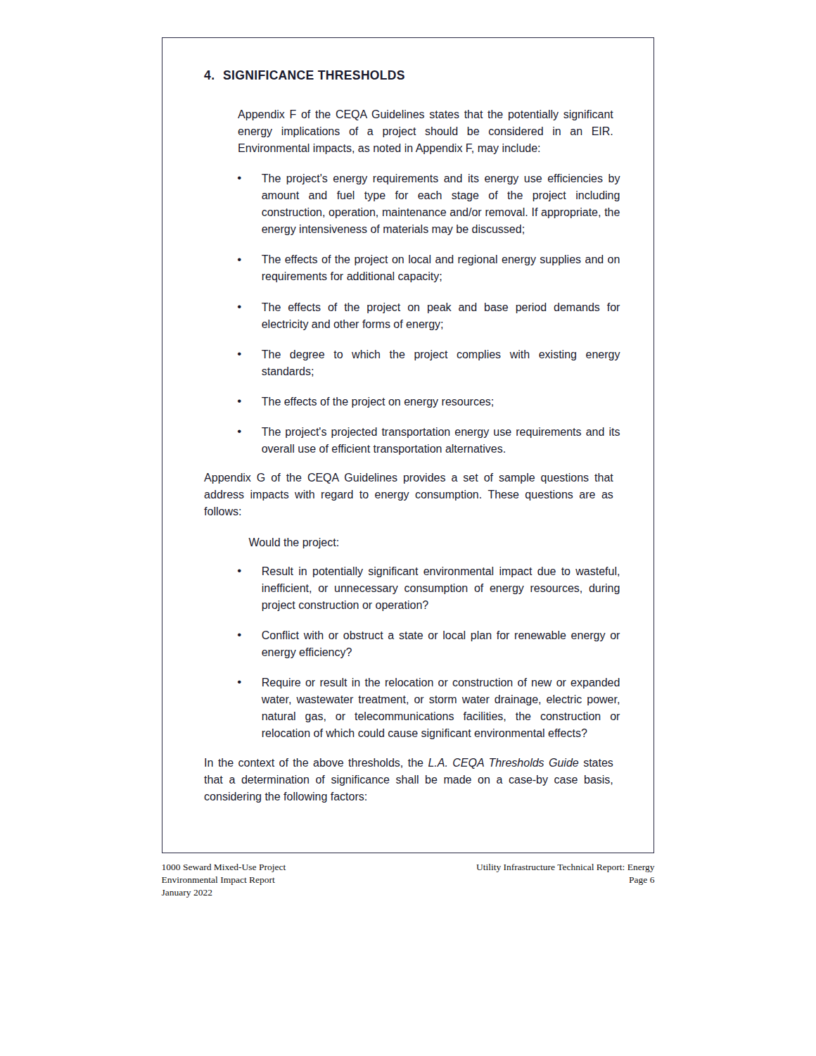4. SIGNIFICANCE THRESHOLDS
Appendix F of the CEQA Guidelines states that the potentially significant energy implications of a project should be considered in an EIR. Environmental impacts, as noted in Appendix F, may include:
The project's energy requirements and its energy use efficiencies by amount and fuel type for each stage of the project including construction, operation, maintenance and/or removal. If appropriate, the energy intensiveness of materials may be discussed;
The effects of the project on local and regional energy supplies and on requirements for additional capacity;
The effects of the project on peak and base period demands for electricity and other forms of energy;
The degree to which the project complies with existing energy standards;
The effects of the project on energy resources;
The project's projected transportation energy use requirements and its overall use of efficient transportation alternatives.
Appendix G of the CEQA Guidelines provides a set of sample questions that address impacts with regard to energy consumption. These questions are as follows:
Would the project:
Result in potentially significant environmental impact due to wasteful, inefficient, or unnecessary consumption of energy resources, during project construction or operation?
Conflict with or obstruct a state or local plan for renewable energy or energy efficiency?
Require or result in the relocation or construction of new or expanded water, wastewater treatment, or storm water drainage, electric power, natural gas, or telecommunications facilities, the construction or relocation of which could cause significant environmental effects?
In the context of the above thresholds, the L.A. CEQA Thresholds Guide states that a determination of significance shall be made on a case-by case basis, considering the following factors:
1000 Seward Mixed-Use Project
Environmental Impact Report
January 2022
Utility Infrastructure Technical Report: Energy
Page 6